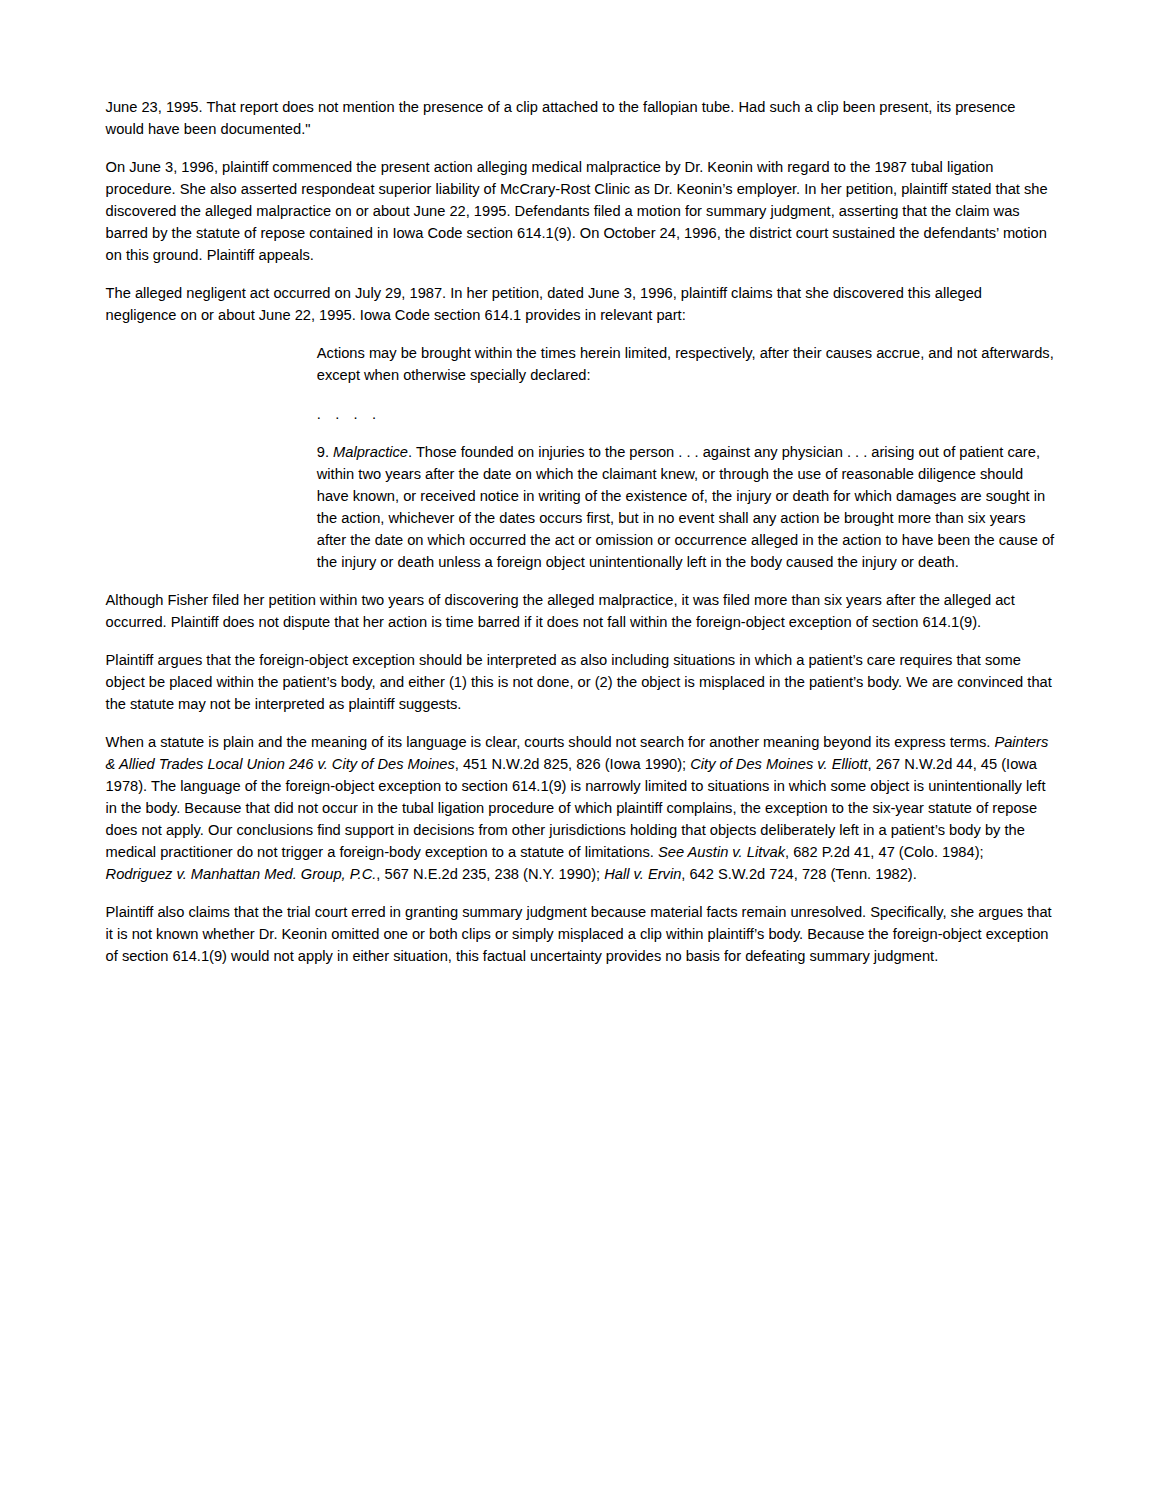June 23, 1995. That report does not mention the presence of a clip attached to the fallopian tube. Had such a clip been present, its presence would have been documented."
On June 3, 1996, plaintiff commenced the present action alleging medical malpractice by Dr. Keonin with regard to the 1987 tubal ligation procedure. She also asserted respondeat superior liability of McCrary-Rost Clinic as Dr. Keonin’s employer. In her petition, plaintiff stated that she discovered the alleged malpractice on or about June 22, 1995. Defendants filed a motion for summary judgment, asserting that the claim was barred by the statute of repose contained in Iowa Code section 614.1(9). On October 24, 1996, the district court sustained the defendants’ motion on this ground. Plaintiff appeals.
The alleged negligent act occurred on July 29, 1987. In her petition, dated June 3, 1996, plaintiff claims that she discovered this alleged negligence on or about June 22, 1995. Iowa Code section 614.1 provides in relevant part:
Actions may be brought within the times herein limited, respectively, after their causes accrue, and not afterwards, except when otherwise specially declared:
. . . .
9. Malpractice. Those founded on injuries to the person . . . against any physician . . . arising out of patient care, within two years after the date on which the claimant knew, or through the use of reasonable diligence should have known, or received notice in writing of the existence of, the injury or death for which damages are sought in the action, whichever of the dates occurs first, but in no event shall any action be brought more than six years after the date on which occurred the act or omission or occurrence alleged in the action to have been the cause of the injury or death unless a foreign object unintentionally left in the body caused the injury or death.
Although Fisher filed her petition within two years of discovering the alleged malpractice, it was filed more than six years after the alleged act occurred. Plaintiff does not dispute that her action is time barred if it does not fall within the foreign-object exception of section 614.1(9).
Plaintiff argues that the foreign-object exception should be interpreted as also including situations in which a patient’s care requires that some object be placed within the patient’s body, and either (1) this is not done, or (2) the object is misplaced in the patient’s body. We are convinced that the statute may not be interpreted as plaintiff suggests.
When a statute is plain and the meaning of its language is clear, courts should not search for another meaning beyond its express terms. Painters & Allied Trades Local Union 246 v. City of Des Moines, 451 N.W.2d 825, 826 (Iowa 1990); City of Des Moines v. Elliott, 267 N.W.2d 44, 45 (Iowa 1978). The language of the foreign-object exception to section 614.1(9) is narrowly limited to situations in which some object is unintentionally left in the body. Because that did not occur in the tubal ligation procedure of which plaintiff complains, the exception to the six-year statute of repose does not apply. Our conclusions find support in decisions from other jurisdictions holding that objects deliberately left in a patient’s body by the medical practitioner do not trigger a foreign-body exception to a statute of limitations. See Austin v. Litvak, 682 P.2d 41, 47 (Colo. 1984); Rodriguez v. Manhattan Med. Group, P.C., 567 N.E.2d 235, 238 (N.Y. 1990); Hall v. Ervin, 642 S.W.2d 724, 728 (Tenn. 1982).
Plaintiff also claims that the trial court erred in granting summary judgment because material facts remain unresolved. Specifically, she argues that it is not known whether Dr. Keonin omitted one or both clips or simply misplaced a clip within plaintiff’s body. Because the foreign-object exception of section 614.1(9) would not apply in either situation, this factual uncertainty provides no basis for defeating summary judgment.